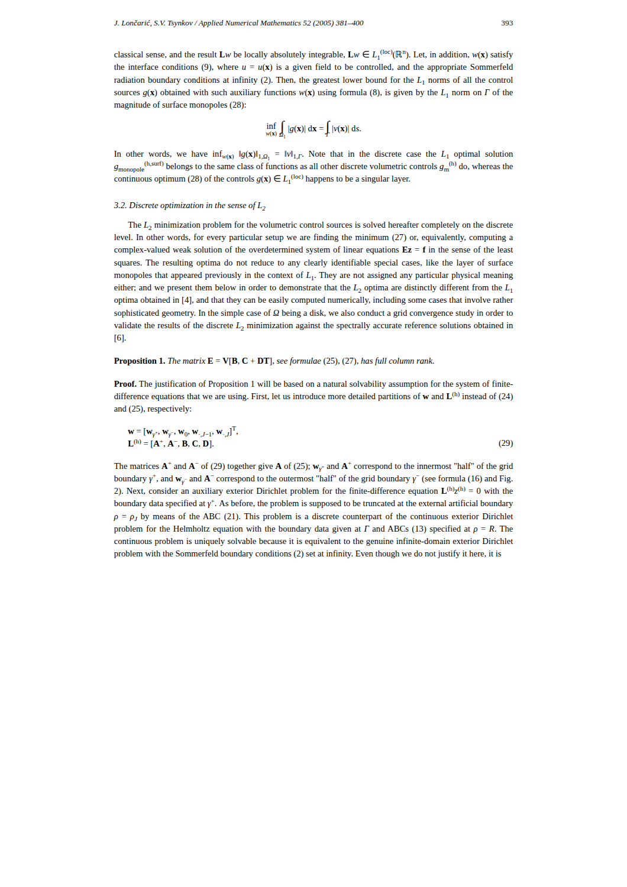J. Lončarić, S.V. Tsynkov / Applied Numerical Mathematics 52 (2005) 381–400 393
classical sense, and the result Lw be locally absolutely integrable, Lw ∈ L 1(loc)(ℝn). Let, in addition, w(x) satisfy the interface conditions (9), where u = u(x) is a given field to be controlled, and the appropriate Sommerfeld radiation boundary conditions at infinity (2). Then, the greatest lower bound for the L 1 norms of all the control sources g(x) obtained with such auxiliary functions w(x) using formula (8), is given by the L 1 norm on Γ of the magnitude of surface monopoles (28):
inf w(x) ∫Ω 1 |g(x)| dx = ∫Γ |ν(x)| ds.
In other words, we have infw(x) ‖g(x)‖1,Ω 1 = ‖ν‖1,Γ. Note that in the discrete case the L 1 optimal solution gmonopole(h,surf) belongs to the same class of functions as all other discrete volumetric controls gm(h) do, whereas the continuous optimum (28) of the controls g(x) ∈ L 1(loc) happens to be a singular layer.
3.2. Discrete optimization in the sense of L 2
The L 2 minimization problem for the volumetric control sources is solved hereafter completely on the discrete level. In other words, for every particular setup we are finding the minimum (27) or, equivalently, computing a complex-valued weak solution of the overdetermined system of linear equations Ez = f in the sense of the least squares. The resulting optima do not reduce to any clearly identifiable special cases, like the layer of surface monopoles that appeared previously in the context of L 1. They are not assigned any particular physical meaning either; and we present them below in order to demonstrate that the L 2 optima are distinctly different from the L 1 optima obtained in [4], and that they can be easily computed numerically, including some cases that involve rather sophisticated geometry. In the simple case of Ω being a disk, we also conduct a grid convergence study in order to validate the results of the discrete L 2 minimization against the spectrally accurate reference solutions obtained in [6].
Proposition 1. The matrix E = V[B, C + DT], see formulae (25), (27), has full column rank.
Proof. The justification of Proposition 1 will be based on a natural solvability assumption for the system of finite-difference equations that we are using. First, let us introduce more detailed partitions of w and L(h) instead of (24) and (25), respectively:
w = [wγ+, wγ−, w 0, w·,J−1, w·,J]T,
L(h) = [A+, A−, B, C, D].
(29)
The matrices A+ and A− of (29) together give A of (25); wγ+ and A+ correspond to the innermost "half" of the grid boundary γ+, and wγ− and A− correspond to the outermost "half" of the grid boundary γ− (see formula (16) and Fig. 2). Next, consider an auxiliary exterior Dirichlet problem for the finite-difference equation L(h) z(h) = 0 with the boundary data specified at γ+. As before, the problem is supposed to be truncated at the external artificial boundary ρ = ρJ by means of the ABC (21). This problem is a discrete counterpart of the continuous exterior Dirichlet problem for the Helmholtz equation with the boundary data given at Γ and ABCs (13) specified at ρ = R. The continuous problem is uniquely solvable because it is equivalent to the genuine infinite-domain exterior Dirichlet problem with the Sommerfeld boundary conditions (2) set at infinity. Even though we do not justify it here, it is